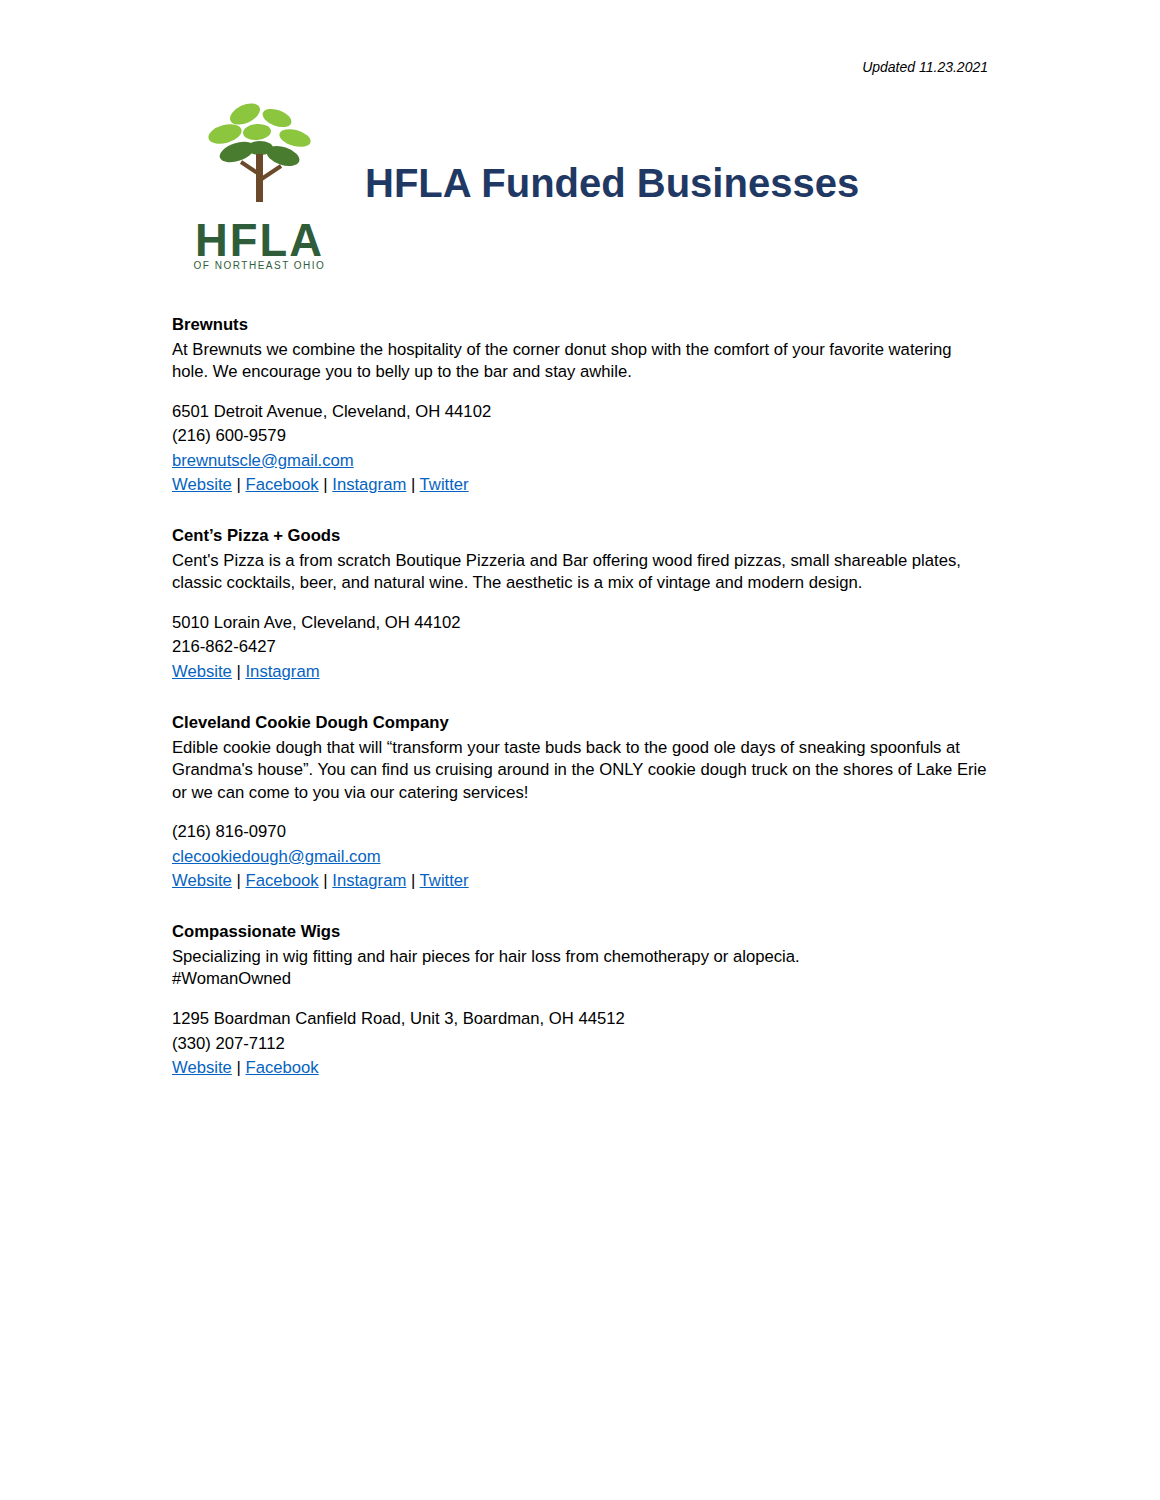Updated 11.23.2021
HFLA
OF NORTHEAST OHIO
HFLA Funded Businesses
Brewnuts
At Brewnuts we combine the hospitality of the corner donut shop with the comfort of your favorite watering hole. We encourage you to belly up to the bar and stay awhile.
6501 Detroit Avenue, Cleveland, OH 44102
(216) 600-9579
brewnutscle@gmail.com
Website | Facebook | Instagram | Twitter
Cent’s Pizza + Goods
Cent's Pizza is a from scratch Boutique Pizzeria and Bar offering wood fired pizzas, small shareable plates, classic cocktails, beer, and natural wine. The aesthetic is a mix of vintage and modern design.
5010 Lorain Ave, Cleveland, OH 44102
216-862-6427
Website | Instagram
Cleveland Cookie Dough Company
Edible cookie dough that will “transform your taste buds back to the good ole days of sneaking spoonfuls at Grandma's house”. You can find us cruising around in the ONLY cookie dough truck on the shores of Lake Erie or we can come to you via our catering services!
(216) 816-0970
clecookiedough@gmail.com
Website | Facebook | Instagram | Twitter
Compassionate Wigs
Specializing in wig fitting and hair pieces for hair loss from chemotherapy or alopecia.
#WomanOwned
1295 Boardman Canfield Road, Unit 3, Boardman, OH 44512
(330) 207-7112
Website | Facebook